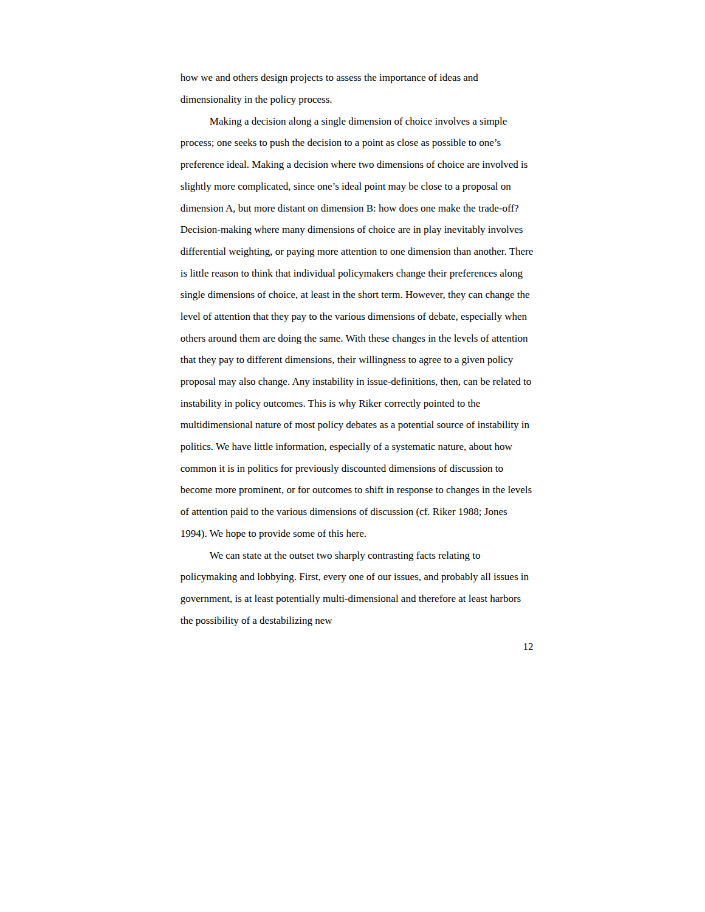how we and others design projects to assess the importance of ideas and dimensionality in the policy process.
Making a decision along a single dimension of choice involves a simple process; one seeks to push the decision to a point as close as possible to one’s preference ideal. Making a decision where two dimensions of choice are involved is slightly more complicated, since one’s ideal point may be close to a proposal on dimension A, but more distant on dimension B: how does one make the trade-off? Decision-making where many dimensions of choice are in play inevitably involves differential weighting, or paying more attention to one dimension than another. There is little reason to think that individual policymakers change their preferences along single dimensions of choice, at least in the short term. However, they can change the level of attention that they pay to the various dimensions of debate, especially when others around them are doing the same. With these changes in the levels of attention that they pay to different dimensions, their willingness to agree to a given policy proposal may also change. Any instability in issue-definitions, then, can be related to instability in policy outcomes. This is why Riker correctly pointed to the multidimensional nature of most policy debates as a potential source of instability in politics. We have little information, especially of a systematic nature, about how common it is in politics for previously discounted dimensions of discussion to become more prominent, or for outcomes to shift in response to changes in the levels of attention paid to the various dimensions of discussion (cf. Riker 1988; Jones 1994). We hope to provide some of this here.
We can state at the outset two sharply contrasting facts relating to policymaking and lobbying. First, every one of our issues, and probably all issues in government, is at least potentially multi-dimensional and therefore at least harbors the possibility of a destabilizing new
12